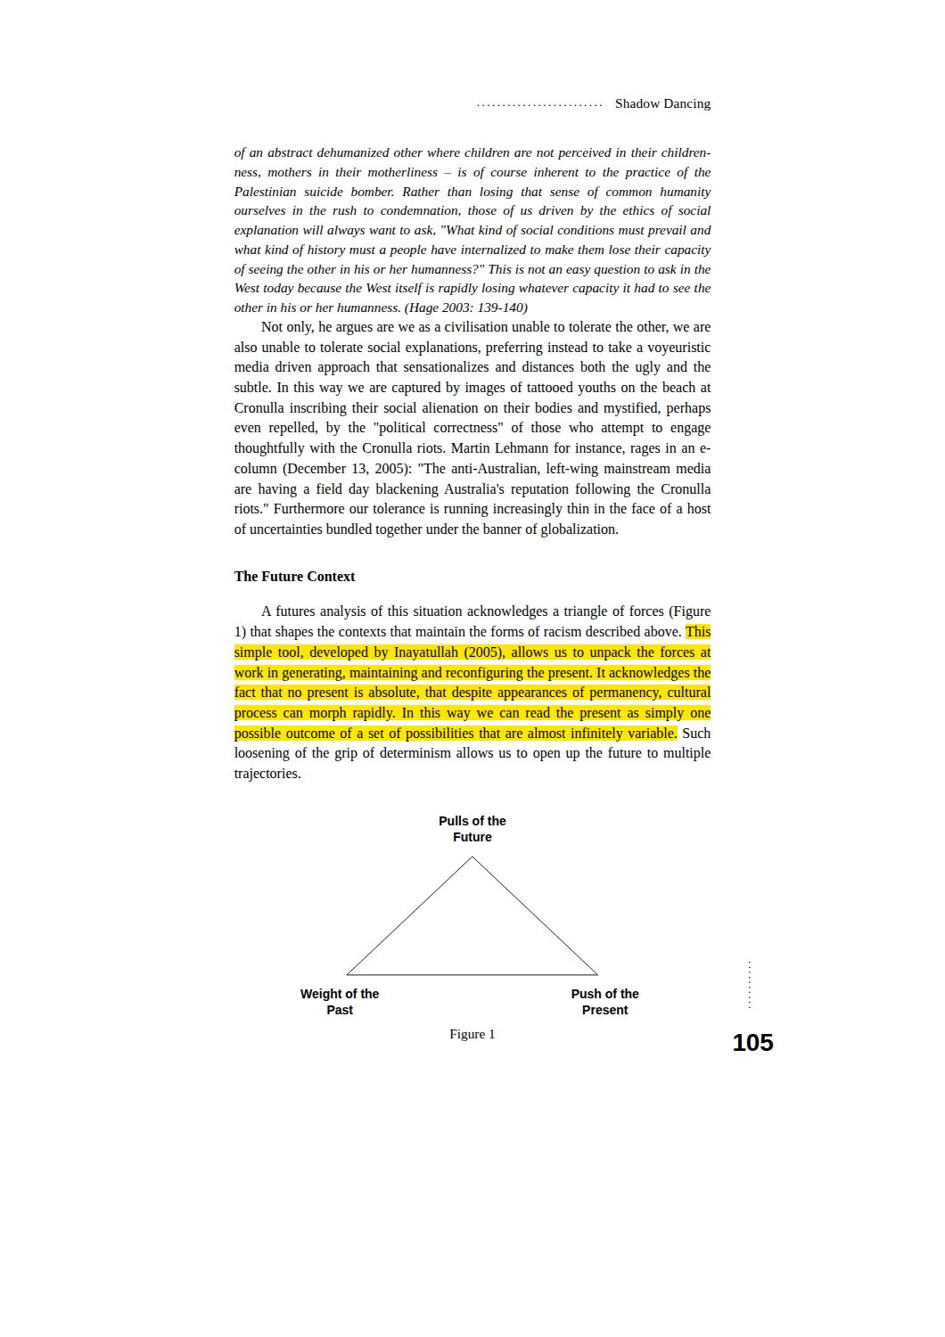......................... Shadow Dancing
of an abstract dehumanized other where children are not perceived in their children-ness, mothers in their motherliness – is of course inherent to the practice of the Palestinian suicide bomber. Rather than losing that sense of common humanity ourselves in the rush to condemnation, those of us driven by the ethics of social explanation will always want to ask, "What kind of social conditions must prevail and what kind of history must a people have internalized to make them lose their capacity of seeing the other in his or her humanness?" This is not an easy question to ask in the West today because the West itself is rapidly losing whatever capacity it had to see the other in his or her humanness. (Hage 2003: 139-140)
Not only, he argues are we as a civilisation unable to tolerate the other, we are also unable to tolerate social explanations, preferring instead to take a voyeuristic media driven approach that sensationalizes and distances both the ugly and the subtle. In this way we are captured by images of tattooed youths on the beach at Cronulla inscribing their social alienation on their bodies and mystified, perhaps even repelled, by the "political correctness" of those who attempt to engage thoughtfully with the Cronulla riots. Martin Lehmann for instance, rages in an e-column (December 13, 2005): "The anti-Australian, left-wing mainstream media are having a field day blackening Australia's reputation following the Cronulla riots." Furthermore our tolerance is running increasingly thin in the face of a host of uncertainties bundled together under the banner of globalization.
The Future Context
A futures analysis of this situation acknowledges a triangle of forces (Figure 1) that shapes the contexts that maintain the forms of racism described above. This simple tool, developed by Inayatullah (2005), allows us to unpack the forces at work in generating, maintaining and reconfiguring the present. It acknowledges the fact that no present is absolute, that despite appearances of permanency, cultural process can morph rapidly. In this way we can read the present as simply one possible outcome of a set of possibilities that are almost infinitely variable. Such loosening of the grip of determinism allows us to open up the future to multiple trajectories.
Pulls of the
Future
Weight of the
Past
Push of the
Present
Figure 1
..........
105